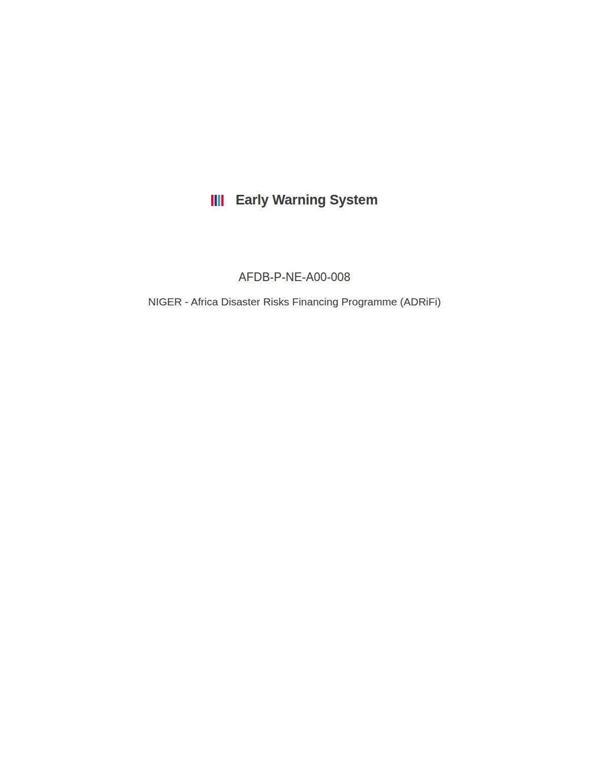Early Warning System
AFDB-P-NE-A00-008
NIGER - Africa Disaster Risks Financing Programme (ADRiFi)